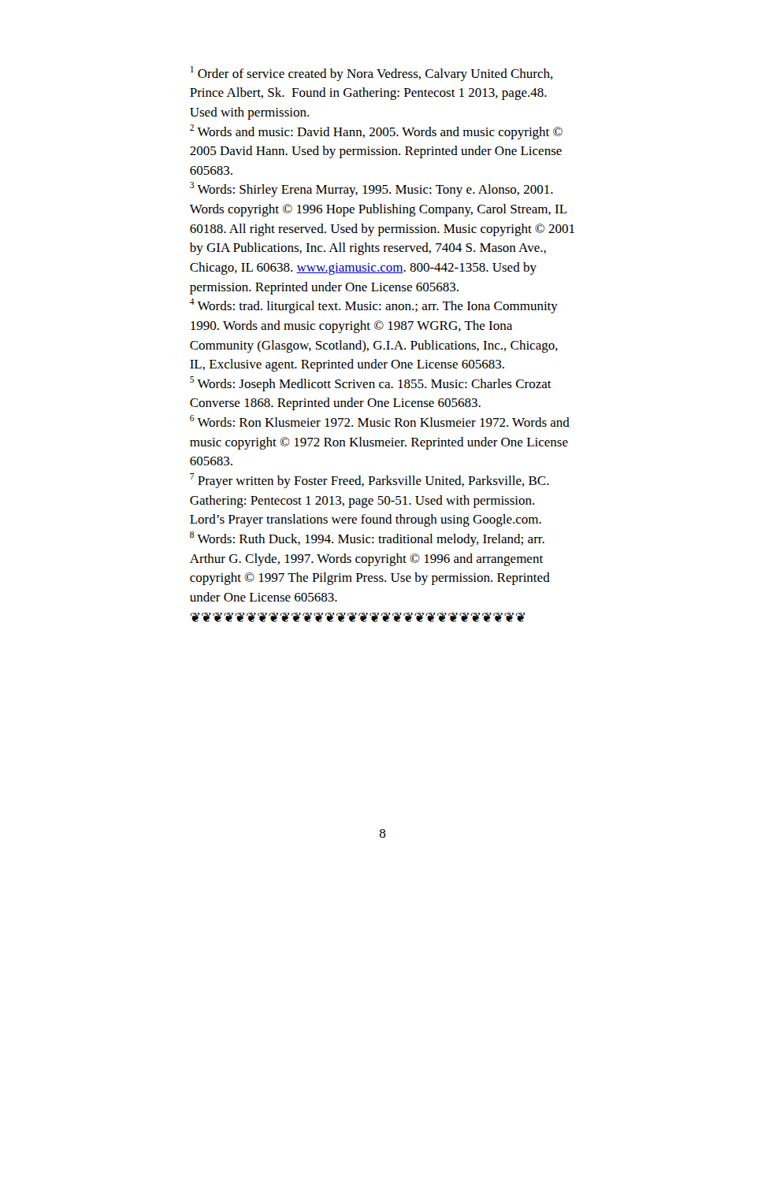1 Order of service created by Nora Vedress, Calvary United Church, Prince Albert, Sk. Found in Gathering: Pentecost 1 2013, page.48. Used with permission.
2 Words and music: David Hann, 2005. Words and music copyright © 2005 David Hann. Used by permission. Reprinted under One License 605683.
3 Words: Shirley Erena Murray, 1995. Music: Tony e. Alonso, 2001. Words copyright © 1996 Hope Publishing Company, Carol Stream, IL 60188. All right reserved. Used by permission. Music copyright © 2001 by GIA Publications, Inc. All rights reserved, 7404 S. Mason Ave., Chicago, IL 60638. www.giamusic.com. 800-442-1358. Used by permission. Reprinted under One License 605683.
4 Words: trad. liturgical text. Music: anon.; arr. The Iona Community 1990. Words and music copyright © 1987 WGRG, The Iona Community (Glasgow, Scotland), G.I.A. Publications, Inc., Chicago, IL, Exclusive agent. Reprinted under One License 605683.
5 Words: Joseph Medlicott Scriven ca. 1855. Music: Charles Crozat Converse 1868. Reprinted under One License 605683.
6 Words: Ron Klusmeier 1972. Music Ron Klusmeier 1972. Words and music copyright © 1972 Ron Klusmeier. Reprinted under One License 605683.
7 Prayer written by Foster Freed, Parksville United, Parksville, BC. Gathering: Pentecost 1 2013, page 50-51. Used with permission.
Lord’s Prayer translations were found through using Google.com.
8 Words: Ruth Duck, 1994. Music: traditional melody, Ireland; arr. Arthur G. Clyde, 1997. Words copyright © 1996 and arrangement copyright © 1997 The Pilgrim Press. Use by permission. Reprinted under One License 605683.
❦❦❦❦❦❦❦❦❦❦❦❦❦❦❦❦❦❦❦❦❦❦❦❦❦❦❦❦❦❦
8